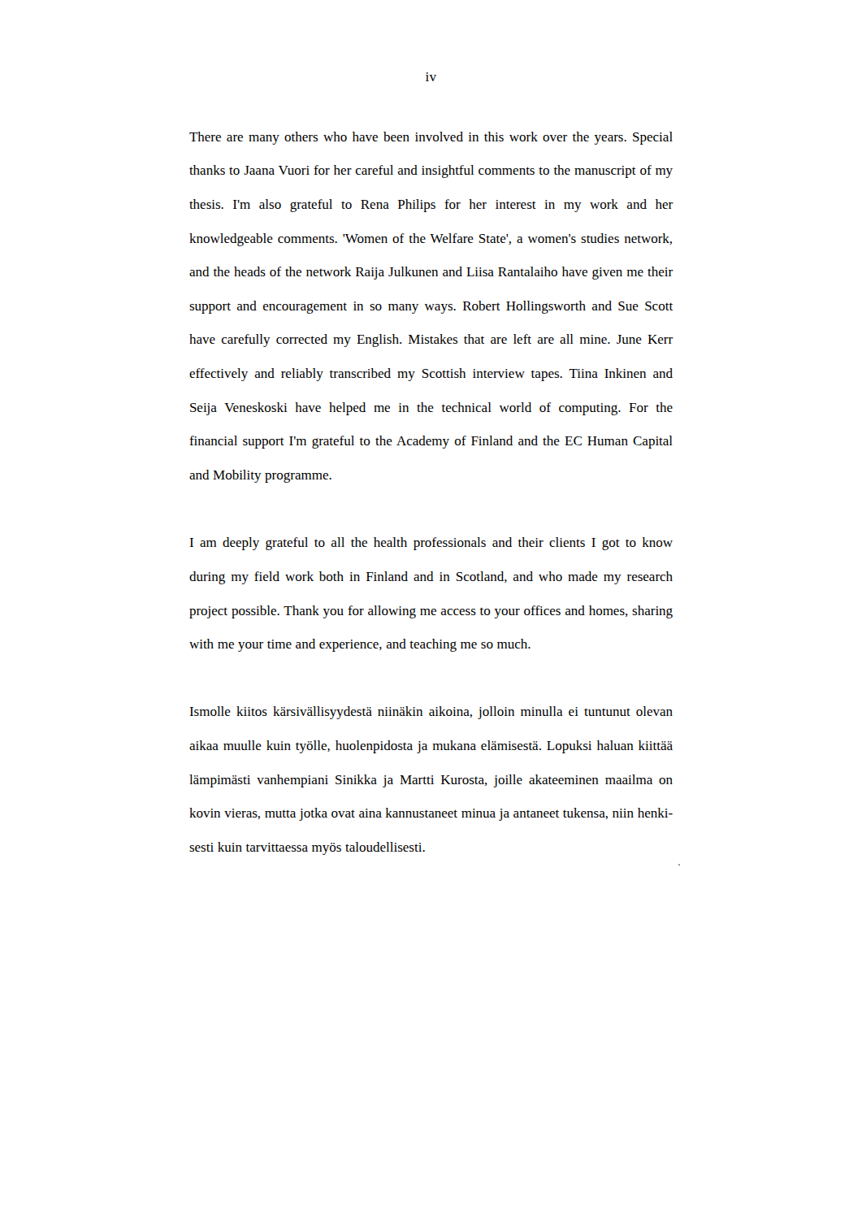iv
There are many others who have been involved in this work over the years. Special thanks to Jaana Vuori for her careful and insightful comments to the manuscript of my thesis. I'm also grateful to Rena Philips for her interest in my work and her knowledge­able comments. 'Women of the Welfare State', a women's studies network, and the heads of the network Raija Julkunen and Liisa Rantalaiho have given me their support and encouragement in so many ways. Robert Hollingsworth and Sue Scott have care­fully corrected my English. Mistakes that are left are all mine. June Kerr effectively and reliably transcribed my Scottish interview tapes. Tiina Inkinen and Seija Veneskoski have helped me in the technical world of computing. For the financial support I'm grate­ful to the Academy of Finland and the EC Human Capital and Mobility programme.
I am deeply grateful to all the health professionals and their clients I got to know during my field work both in Finland and in Scotland, and who made my research project pos­sible. Thank you for allowing me access to your offices and homes, sharing with me your time and experience, and teaching me so much.
Ismolle kiitos kärsivällisyydestä niinäkin aikoina, jolloin minulla ei tuntunut olevan aikaa muulle kuin työlle, huolenpidosta ja mukana elämisestä. Lopuksi haluan kiittää lämpimästi vanhempiani Sinikka ja Martti Kurosta, joille akateeminen maailma on kovin vieras, mutta jotka ovat aina kannustaneet minua ja antaneet tukensa, niin henki­sesti kuin tarvittaessa myös taloudellisesti.
.